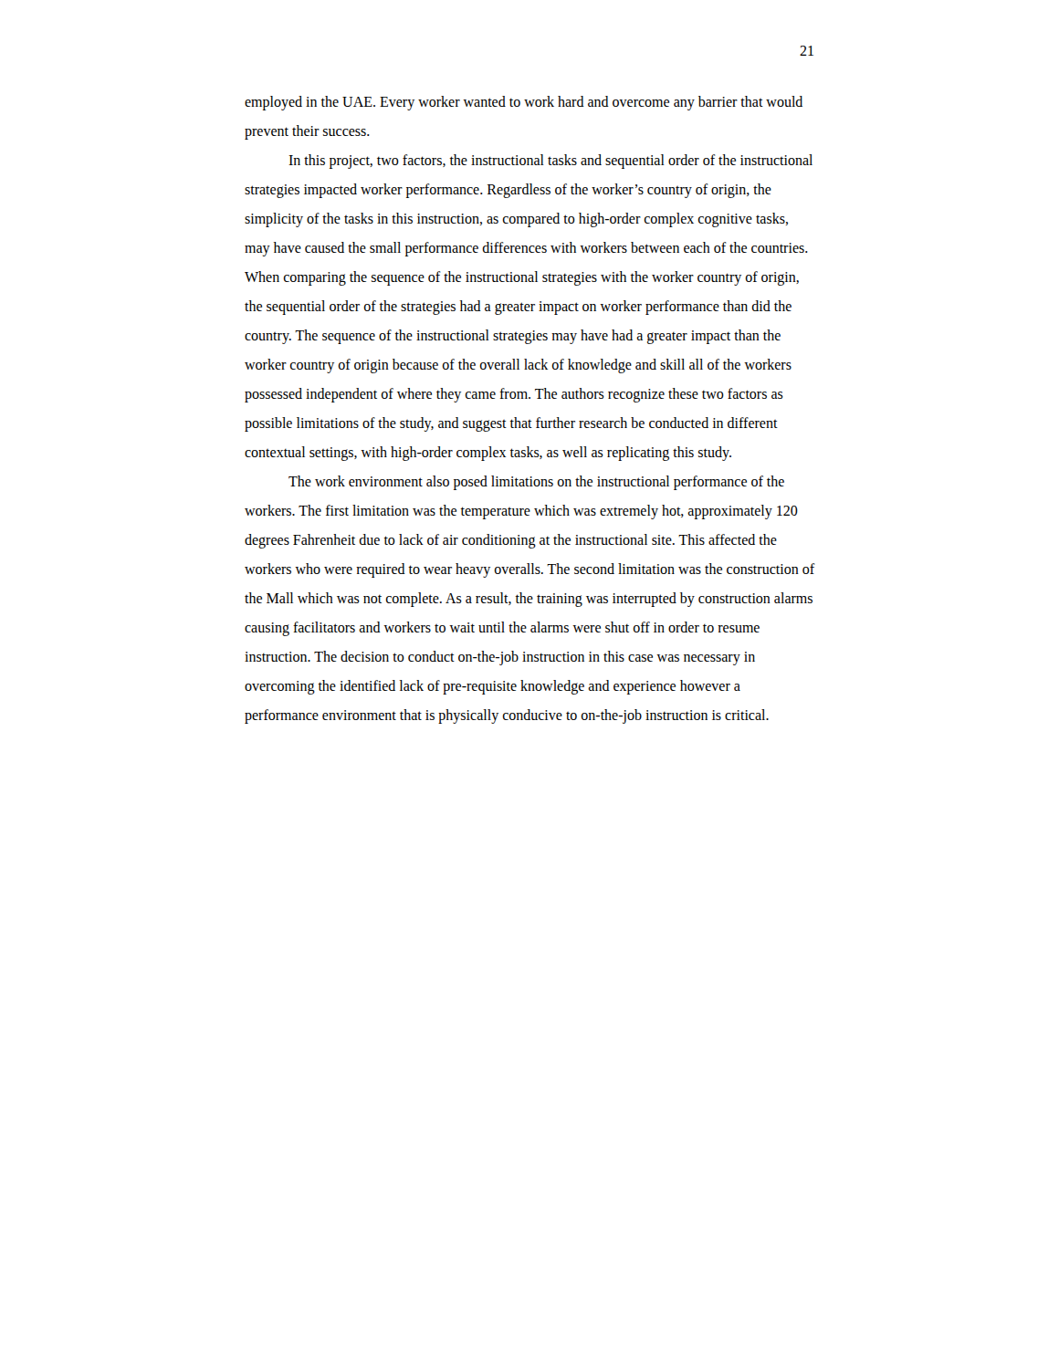21
employed in the UAE. Every worker wanted to work hard and overcome any barrier that would prevent their success.
In this project, two factors, the instructional tasks and sequential order of the instructional strategies impacted worker performance. Regardless of the worker’s country of origin, the simplicity of the tasks in this instruction, as compared to high-order complex cognitive tasks, may have caused the small performance differences with workers between each of the countries. When comparing the sequence of the instructional strategies with the worker country of origin, the sequential order of the strategies had a greater impact on worker performance than did the country. The sequence of the instructional strategies may have had a greater impact than the worker country of origin because of the overall lack of knowledge and skill all of the workers possessed independent of where they came from. The authors recognize these two factors as possible limitations of the study, and suggest that further research be conducted in different contextual settings, with high-order complex tasks, as well as replicating this study.
The work environment also posed limitations on the instructional performance of the workers. The first limitation was the temperature which was extremely hot, approximately 120 degrees Fahrenheit due to lack of air conditioning at the instructional site. This affected the workers who were required to wear heavy overalls. The second limitation was the construction of the Mall which was not complete. As a result, the training was interrupted by construction alarms causing facilitators and workers to wait until the alarms were shut off in order to resume instruction. The decision to conduct on-the-job instruction in this case was necessary in overcoming the identified lack of pre-requisite knowledge and experience however a performance environment that is physically conducive to on-the-job instruction is critical.